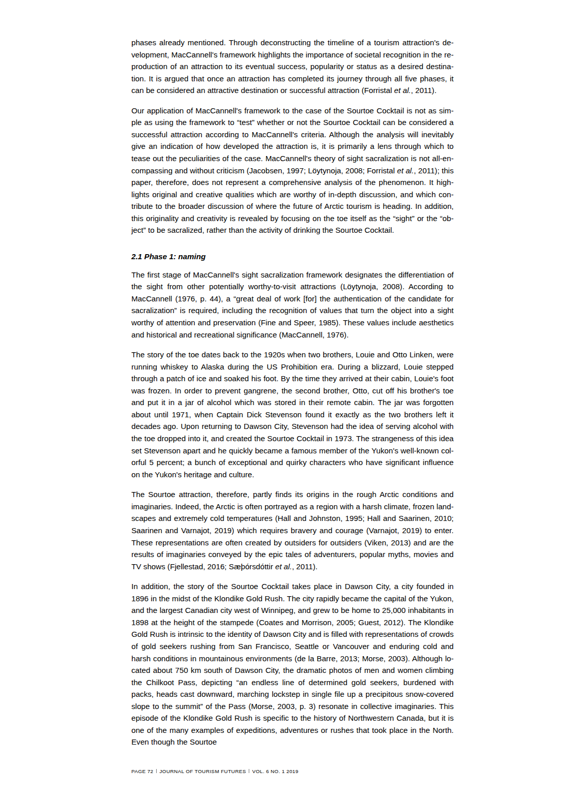phases already mentioned. Through deconstructing the timeline of a tourism attraction's development, MacCannell's framework highlights the importance of societal recognition in the reproduction of an attraction to its eventual success, popularity or status as a desired destination. It is argued that once an attraction has completed its journey through all five phases, it can be considered an attractive destination or successful attraction (Forristal et al., 2011).
Our application of MacCannell's framework to the case of the Sourtoe Cocktail is not as simple as using the framework to “test” whether or not the Sourtoe Cocktail can be considered a successful attraction according to MacCannell's criteria. Although the analysis will inevitably give an indication of how developed the attraction is, it is primarily a lens through which to tease out the peculiarities of the case. MacCannell's theory of sight sacralization is not all-encompassing and without criticism (Jacobsen, 1997; Löytynoja, 2008; Forristal et al., 2011); this paper, therefore, does not represent a comprehensive analysis of the phenomenon. It highlights original and creative qualities which are worthy of in-depth discussion, and which contribute to the broader discussion of where the future of Arctic tourism is heading. In addition, this originality and creativity is revealed by focusing on the toe itself as the “sight” or the “object” to be sacralized, rather than the activity of drinking the Sourtoe Cocktail.
2.1 Phase 1: naming
The first stage of MacCannell's sight sacralization framework designates the differentiation of the sight from other potentially worthy-to-visit attractions (Löytynoja, 2008). According to MacCannell (1976, p. 44), a “great deal of work [for] the authentication of the candidate for sacralization” is required, including the recognition of values that turn the object into a sight worthy of attention and preservation (Fine and Speer, 1985). These values include aesthetics and historical and recreational significance (MacCannell, 1976).
The story of the toe dates back to the 1920s when two brothers, Louie and Otto Linken, were running whiskey to Alaska during the US Prohibition era. During a blizzard, Louie stepped through a patch of ice and soaked his foot. By the time they arrived at their cabin, Louie's foot was frozen. In order to prevent gangrene, the second brother, Otto, cut off his brother's toe and put it in a jar of alcohol which was stored in their remote cabin. The jar was forgotten about until 1971, when Captain Dick Stevenson found it exactly as the two brothers left it decades ago. Upon returning to Dawson City, Stevenson had the idea of serving alcohol with the toe dropped into it, and created the Sourtoe Cocktail in 1973. The strangeness of this idea set Stevenson apart and he quickly became a famous member of the Yukon's well-known colorful 5 percent; a bunch of exceptional and quirky characters who have significant influence on the Yukon's heritage and culture.
The Sourtoe attraction, therefore, partly finds its origins in the rough Arctic conditions and imaginaries. Indeed, the Arctic is often portrayed as a region with a harsh climate, frozen landscapes and extremely cold temperatures (Hall and Johnston, 1995; Hall and Saarinen, 2010; Saarinen and Varnajot, 2019) which requires bravery and courage (Varnajot, 2019) to enter. These representations are often created by outsiders for outsiders (Viken, 2013) and are the results of imaginaries conveyed by the epic tales of adventurers, popular myths, movies and TV shows (Fjellestad, 2016; Sæþórsdóttir et al., 2011).
In addition, the story of the Sourtoe Cocktail takes place in Dawson City, a city founded in 1896 in the midst of the Klondike Gold Rush. The city rapidly became the capital of the Yukon, and the largest Canadian city west of Winnipeg, and grew to be home to 25,000 inhabitants in 1898 at the height of the stampede (Coates and Morrison, 2005; Guest, 2012). The Klondike Gold Rush is intrinsic to the identity of Dawson City and is filled with representations of crowds of gold seekers rushing from San Francisco, Seattle or Vancouver and enduring cold and harsh conditions in mountainous environments (de la Barre, 2013; Morse, 2003). Although located about 750 km south of Dawson City, the dramatic photos of men and women climbing the Chilkoot Pass, depicting “an endless line of determined gold seekers, burdened with packs, heads cast downward, marching lockstep in single file up a precipitous snow-covered slope to the summit” of the Pass (Morse, 2003, p. 3) resonate in collective imaginaries. This episode of the Klondike Gold Rush is specific to the history of Northwestern Canada, but it is one of the many examples of expeditions, adventures or rushes that took place in the North. Even though the Sourtoe
PAGE 72 JOURNAL OF TOURISM FUTURES VOL. 6 NO. 1 2019